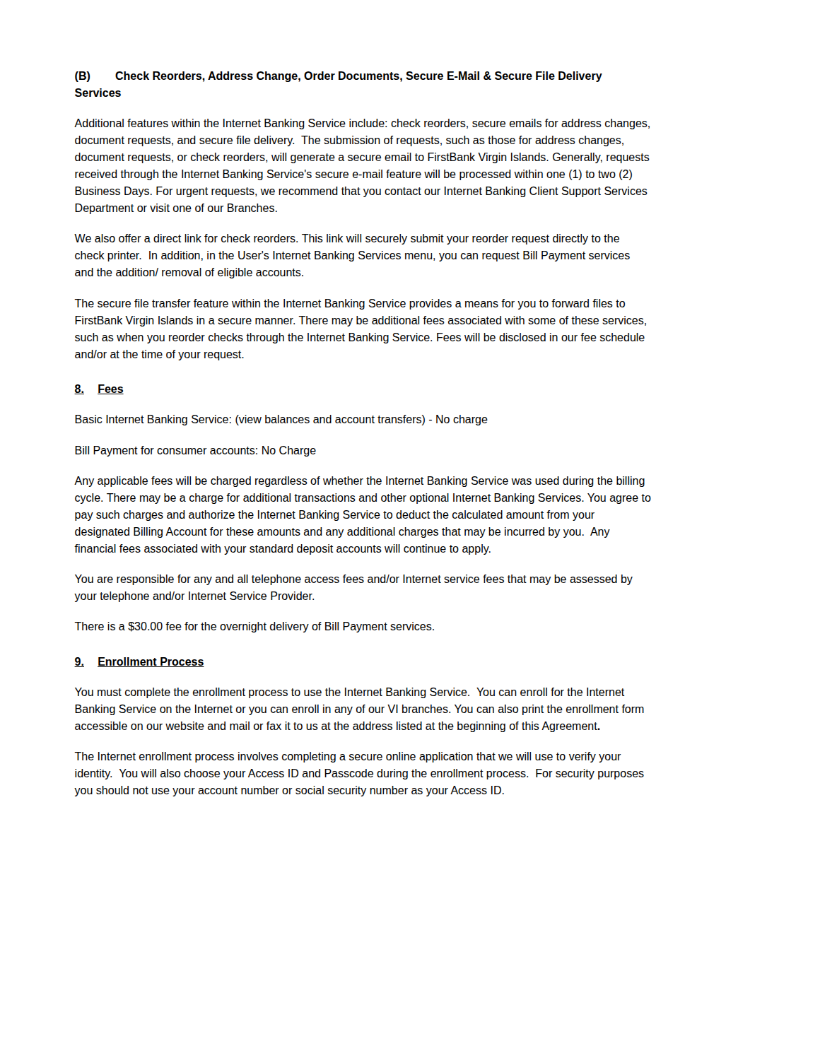(B) Check Reorders, Address Change, Order Documents, Secure E-Mail & Secure File Delivery Services
Additional features within the Internet Banking Service include: check reorders, secure emails for address changes, document requests, and secure file delivery. The submission of requests, such as those for address changes, document requests, or check reorders, will generate a secure email to FirstBank Virgin Islands. Generally, requests received through the Internet Banking Service's secure e-mail feature will be processed within one (1) to two (2) Business Days. For urgent requests, we recommend that you contact our Internet Banking Client Support Services Department or visit one of our Branches.
We also offer a direct link for check reorders. This link will securely submit your reorder request directly to the check printer. In addition, in the User's Internet Banking Services menu, you can request Bill Payment services and the addition/ removal of eligible accounts.
The secure file transfer feature within the Internet Banking Service provides a means for you to forward files to FirstBank Virgin Islands in a secure manner. There may be additional fees associated with some of these services, such as when you reorder checks through the Internet Banking Service. Fees will be disclosed in our fee schedule and/or at the time of your request.
8. Fees
Basic Internet Banking Service: (view balances and account transfers) - No charge
Bill Payment for consumer accounts: No Charge
Any applicable fees will be charged regardless of whether the Internet Banking Service was used during the billing cycle. There may be a charge for additional transactions and other optional Internet Banking Services. You agree to pay such charges and authorize the Internet Banking Service to deduct the calculated amount from your designated Billing Account for these amounts and any additional charges that may be incurred by you. Any financial fees associated with your standard deposit accounts will continue to apply.
You are responsible for any and all telephone access fees and/or Internet service fees that may be assessed by your telephone and/or Internet Service Provider.
There is a $30.00 fee for the overnight delivery of Bill Payment services.
9. Enrollment Process
You must complete the enrollment process to use the Internet Banking Service. You can enroll for the Internet Banking Service on the Internet or you can enroll in any of our VI branches. You can also print the enrollment form accessible on our website and mail or fax it to us at the address listed at the beginning of this Agreement.
The Internet enrollment process involves completing a secure online application that we will use to verify your identity. You will also choose your Access ID and Passcode during the enrollment process. For security purposes you should not use your account number or social security number as your Access ID.